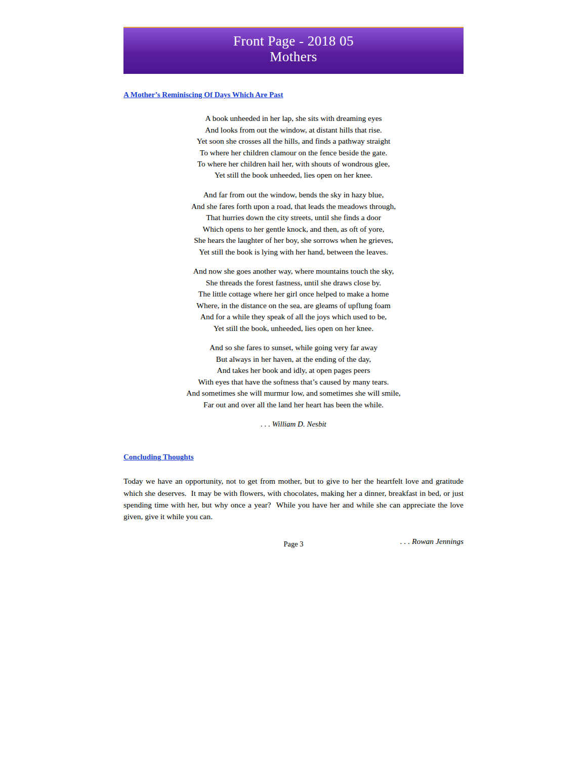Front Page - 2018 05
Mothers
A Mother’s Reminiscing Of Days Which Are Past
A book unheeded in her lap, she sits with dreaming eyes
And looks from out the window, at distant hills that rise.
Yet soon she crosses all the hills, and finds a pathway straight
To where her children clamour on the fence beside the gate.
To where her children hail her, with shouts of wondrous glee,
Yet still the book unheeded, lies open on her knee.
And far from out the window, bends the sky in hazy blue,
And she fares forth upon a road, that leads the meadows through,
That hurries down the city streets, until she finds a door
Which opens to her gentle knock, and then, as oft of yore,
She hears the laughter of her boy, she sorrows when he grieves,
Yet still the book is lying with her hand, between the leaves.
And now she goes another way, where mountains touch the sky,
She threads the forest fastness, until she draws close by.
The little cottage where her girl once helped to make a home
Where, in the distance on the sea, are gleams of upflung foam
And for a while they speak of all the joys which used to be,
Yet still the book, unheeded, lies open on her knee.
And so she fares to sunset, while going very far away
But always in her haven, at the ending of the day,
And takes her book and idly, at open pages peers
With eyes that have the softness that’s caused by many tears.
And sometimes she will murmur low, and sometimes she will smile,
Far out and over all the land her heart has been the while.
. . . William D. Nesbit
Concluding Thoughts
Today we have an opportunity, not to get from mother, but to give to her the heartfelt love and gratitude which she deserves. It may be with flowers, with chocolates, making her a dinner, breakfast in bed, or just spending time with her, but why once a year? While you have her and while she can appreciate the love given, give it while you can.
. . . Rowan Jennings
Page 3